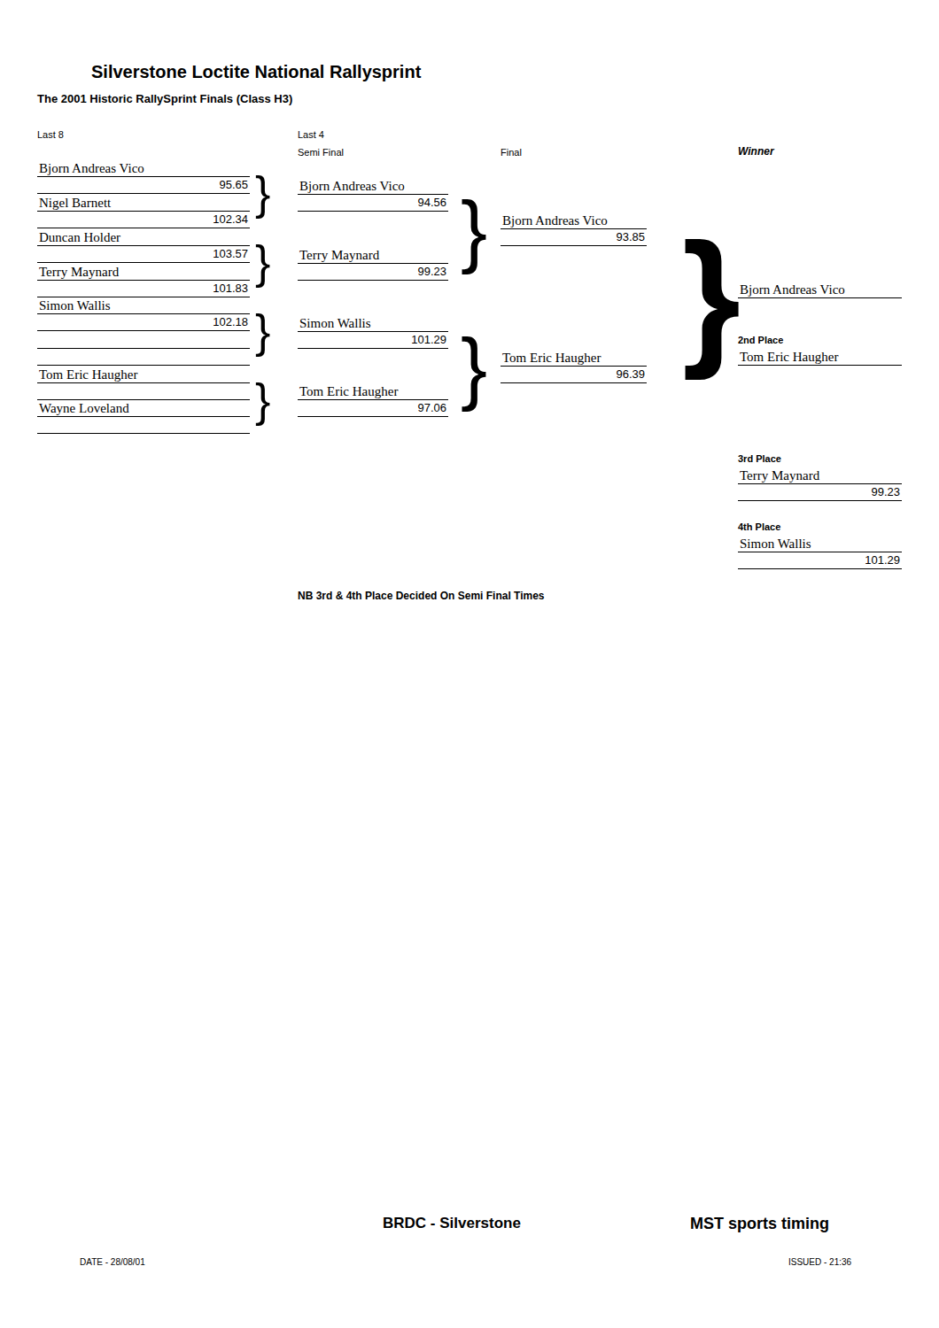Silverstone Loctite National Rallysprint
The 2001 Historic RallySprint Finals (Class H3)
Last 8
Last 4
Semi Final
Final
Winner
Bjorn Andreas Vico
95.65
Nigel Barnett
102.34
Duncan Holder
103.57
Terry Maynard
101.83
Simon Wallis
102.18
Tom Eric Haugher
Wayne Loveland
}
}
}
}
Bjorn Andreas Vico
94.56
Terry Maynard
99.23
Simon Wallis
101.29
Tom Eric Haugher
97.06
}
}
Bjorn Andreas Vico
93.85
Tom Eric Haugher
96.39
}
Bjorn Andreas Vico
2nd Place
Tom Eric Haugher
3rd Place
Terry Maynard
99.23
4th Place
Simon Wallis
101.29
NB 3rd & 4th Place Decided On Semi Final Times
BRDC - Silverstone
MST sports timing
DATE - 28/08/01
ISSUED - 21:36